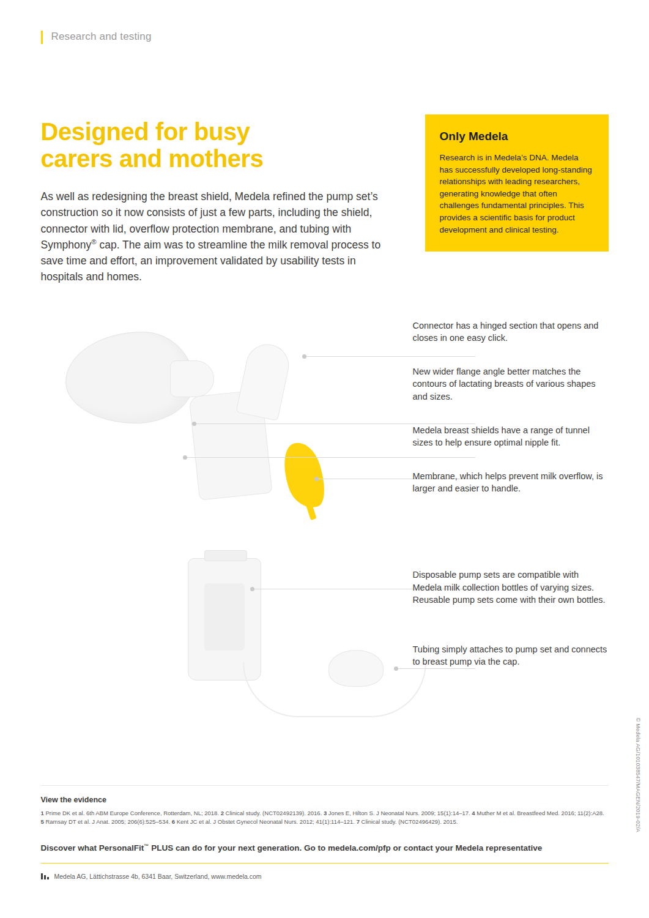Research and testing
Designed for busy
carers and mothers
As well as redesigning the breast shield, Medela refined the pump set’s construction so it now consists of just a few parts, including the shield, connector with lid, overflow protection membrane, and tubing with Symphony® cap. The aim was to streamline the milk removal process to save time and effort, an improvement validated by usability tests in hospitals and homes.
Only Medela
Research is in Medela’s DNA. Medela has successfully developed long-standing relationships with leading researchers, generating knowledge that often challenges fundamental principles. This provides a scientific basis for product development and clinical testing.
Connector has a hinged section that opens and closes in one easy click.
New wider flange angle better matches the contours of lactating breasts of various shapes and sizes.
Medela breast shields have a range of tunnel sizes to help ensure optimal nipple fit.
Membrane, which helps prevent milk overflow, is larger and easier to handle.
Disposable pump sets are compatible with Medela milk collection bottles of varying sizes. Reusable pump sets come with their own bottles.
Tubing simply attaches to pump set and connects to breast pump via the cap.
View the evidence
1 Prime DK et al. 6th ABM Europe Conference, Rotterdam, NL; 2018. 2 Clinical study. (NCT02492139). 2016. 3 Jones E, Hilton S. J Neonatal Nurs. 2009; 15(1):14–17. 4 Muther M et al. Breastfeed Med. 2016; 11(2):A28. 5 Ramsay DT et al. J Anat. 2005; 206(6):525–534. 6 Kent JC et al. J Obstet Gynecol Neonatal Nurs. 2012; 41(1):114–121. 7 Clinical study. (NCT02496429). 2015.
Discover what PersonalFit™ PLUS can do for your next generation. Go to medela.com/pfp or contact your Medela representative
Medela AG, Lättichstrasse 4b, 6341 Baar, Switzerland, www.medela.com
© Medela AG/101038547/MAGEN/2019-02/A